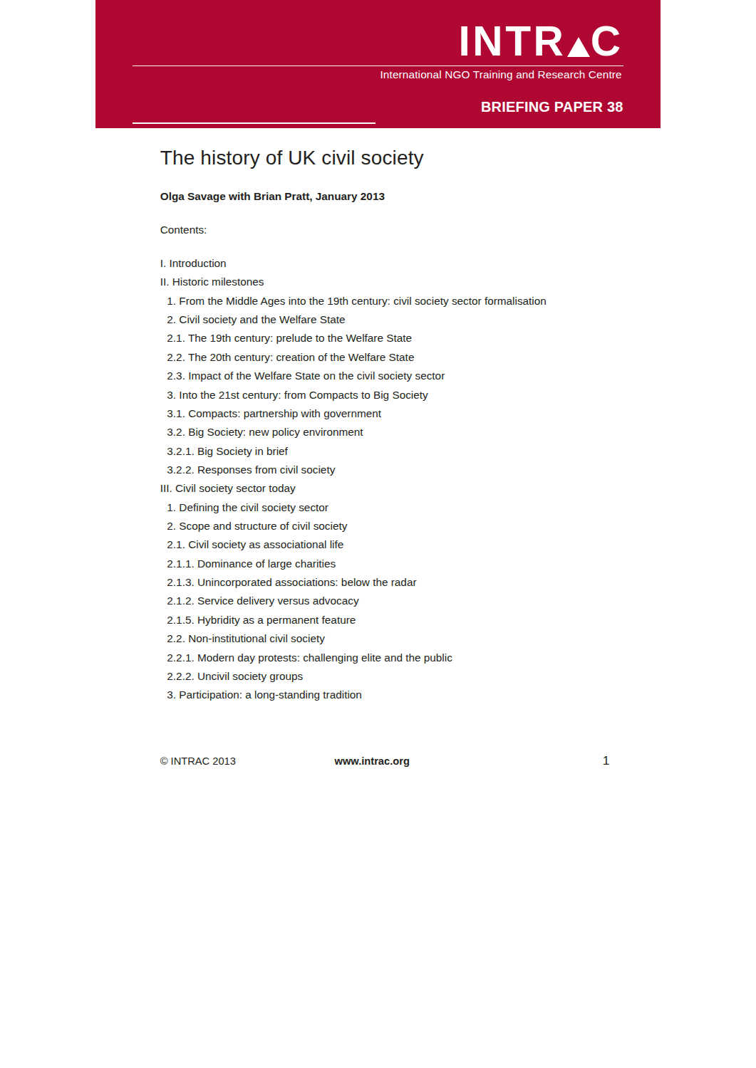INTR C
International NGO Training and Research Centre
BRIEFING PAPER 38
The history of UK civil society
Olga Savage with Brian Pratt, January 2013
Contents:
I. Introduction
II. Historic milestones
1. From the Middle Ages into the 19th century: civil society sector formalisation
2. Civil society and the Welfare State
2.1. The 19th century: prelude to the Welfare State
2.2. The 20th century: creation of the Welfare State
2.3. Impact of the Welfare State on the civil society sector
3. Into the 21st century: from Compacts to Big Society
3.1. Compacts: partnership with government
3.2. Big Society: new policy environment
3.2.1. Big Society in brief
3.2.2. Responses from civil society
III. Civil society sector today
1. Defining the civil society sector
2. Scope and structure of civil society
2.1. Civil society as associational life
2.1.1. Dominance of large charities
2.1.3. Unincorporated associations: below the radar
2.1.2. Service delivery versus advocacy
2.1.5. Hybridity as a permanent feature
2.2. Non-institutional civil society
2.2.1. Modern day protests: challenging elite and the public
2.2.2. Uncivil society groups
3. Participation: a long-standing tradition
© INTRAC 2013
www.intrac.org
1